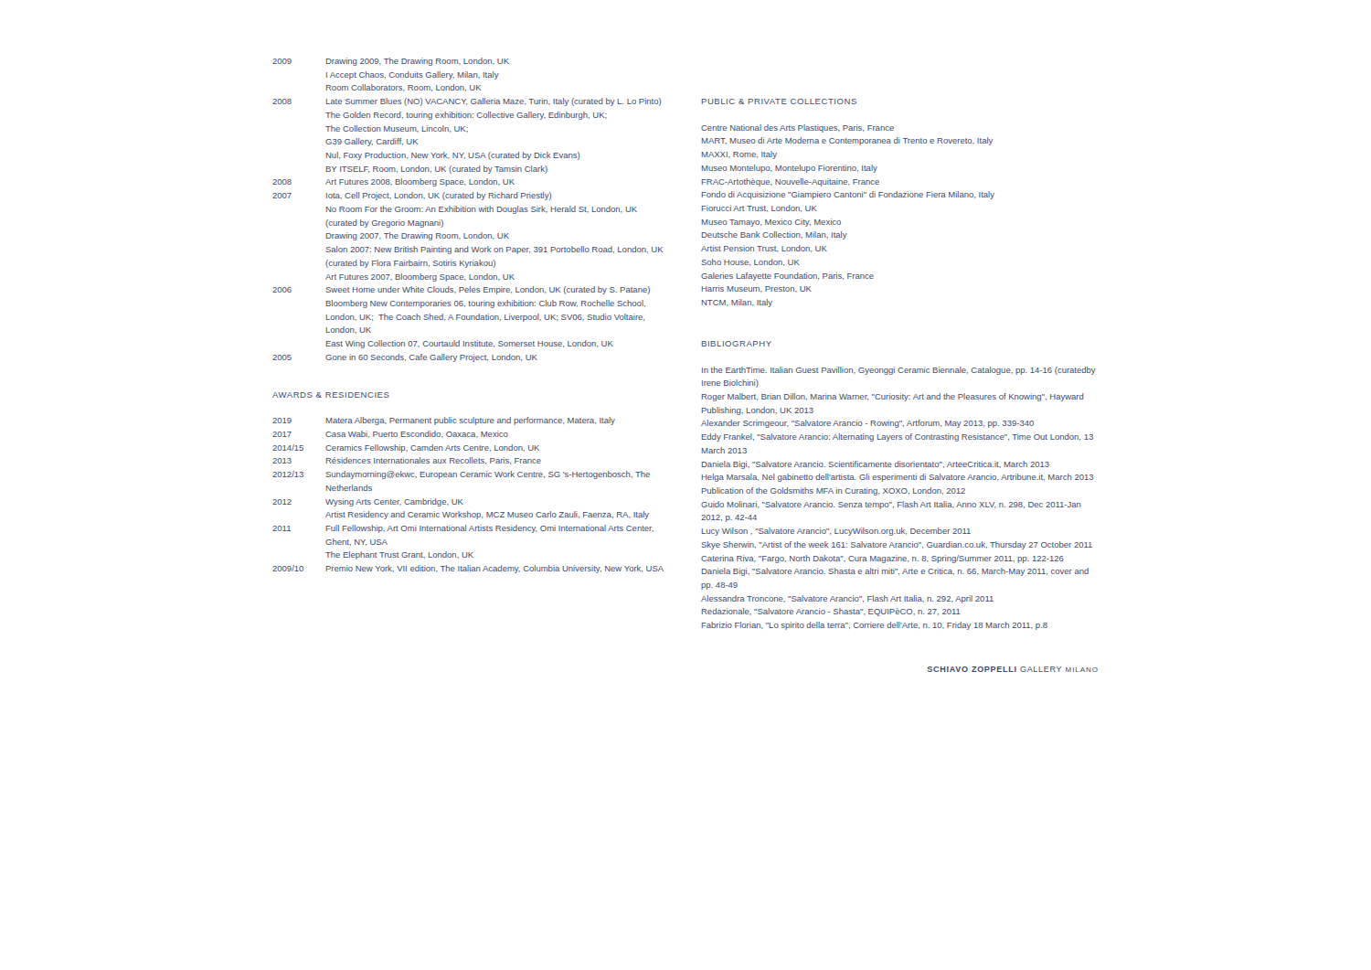2009
Drawing 2009, The Drawing Room, London, UK
I Accept Chaos, Conduits Gallery, Milan, Italy
Room Collaborators, Room, London, UK
2008
Late Summer Blues (NO) VACANCY, Galleria Maze, Turin, Italy (curated by L. Lo Pinto)
The Golden Record, touring exhibition: Collective Gallery, Edinburgh, UK;
The Collection Museum, Lincoln, UK;
G39 Gallery, Cardiff, UK
Nul, Foxy Production, New York, NY, USA (curated by Dick Evans)
BY ITSELF, Room, London, UK (curated by Tamsin Clark)
2008
Art Futures 2008, Bloomberg Space, London, UK
2007
Iota, Cell Project, London, UK (curated by Richard Priestly)
No Room For the Groom: An Exhibition with Douglas Sirk, Herald St, London, UK (curated by Gregorio Magnani)
Drawing 2007, The Drawing Room, London, UK
Salon 2007: New British Painting and Work on Paper, 391 Portobello Road, London, UK (curated by Flora Fairbairn, Sotiris Kyriakou)
Art Futures 2007, Bloomberg Space, London, UK
2006
Sweet Home under White Clouds, Peles Empire, London, UK (curated by S. Patane)
Bloomberg New Contemporaries 06, touring exhibition: Club Row, Rochelle School, London, UK; The Coach Shed, A Foundation, Liverpool, UK; SV06, Studio Voltaire, London, UK
East Wing Collection 07, Courtauld Institute, Somerset House, London, UK
2005
Gone in 60 Seconds, Cafe Gallery Project, London, UK
AWARDS & RESIDENCIES
2019
Matera Alberga, Permanent public sculpture and performance, Matera, Italy
2017
Casa Wabi, Puerto Escondido, Oaxaca, Mexico
2014/15
Ceramics Fellowship, Camden Arts Centre, London, UK
2013
Résidences Internationales aux Recollets, Paris, France
2012/13
Sundaymorning@ekwc, European Ceramic Work Centre, SG 's-Hertogenbosch, The Netherlands
2012
Wysing Arts Center, Cambridge, UK
Artist Residency and Ceramic Workshop, MCZ Museo Carlo Zauli, Faenza, RA, Italy
2011
Full Fellowship, Art Omi International Artists Residency, Omi International Arts Center, Ghent, NY, USA
The Elephant Trust Grant, London, UK
2009/10
Premio New York, VII edition, The Italian Academy, Columbia University, New York, USA
PUBLIC & PRIVATE COLLECTIONS
Centre National des Arts Plastiques, Paris, France
MART, Museo di Arte Moderna e Contemporanea di Trento e Rovereto, Italy
MAXXI, Rome, Italy
Museo Montelupo, Montelupo Fiorentino, Italy
FRAC-Artothèque, Nouvelle-Aquitaine, France
Fondo di Acquisizione "Giampiero Cantoni" di Fondazione Fiera Milano, Italy
Fiorucci Art Trust, London, UK
Museo Tamayo, Mexico City, Mexico
Deutsche Bank Collection, Milan, Italy
Artist Pension Trust, London, UK
Soho House, London, UK
Galeries Lafayette Foundation, Paris, France
Harris Museum, Preston, UK
NTCM, Milan, Italy
BIBLIOGRAPHY
In the EarthTime. Italian Guest Pavillion, Gyeonggi Ceramic Biennale, Catalogue, pp. 14-16 (curatedby Irene Biolchini)
Roger Malbert, Brian Dillon, Marina Warner, "Curiosity: Art and the Pleasures of Knowing", Hayward Publishing, London, UK 2013
Alexander Scrimgeour, "Salvatore Arancio - Rowing", Artforum, May 2013, pp. 339-340
Eddy Frankel, "Salvatore Arancio: Alternating Layers of Contrasting Resistance", Time Out London, 13 March 2013
Daniela Bigi, "Salvatore Arancio. Scientificamente disorientato", ArteeCritica.it, March 2013
Helga Marsala, Nel gabinetto dell'artista. Gli esperimenti di Salvatore Arancio, Artribune.it, March 2013
Publication of the Goldsmiths MFA in Curating, XOXO, London, 2012
Guido Molinari, "Salvatore Arancio. Senza tempo", Flash Art Italia, Anno XLV, n. 298, Dec 2011-Jan 2012, p. 42-44
Lucy Wilson , "Salvatore Arancio", LucyWilson.org.uk, December 2011
Skye Sherwin, "Artist of the week 161: Salvatore Arancio", Guardian.co.uk, Thursday 27 October 2011
Caterina Riva, "Fargo, North Dakota", Cura Magazine, n. 8, Spring/Summer 2011, pp. 122-126
Daniela Bigi, "Salvatore Arancio. Shasta e altri miti", Arte e Critica, n. 66, March-May 2011, cover and pp. 48-49
Alessandra Troncone, "Salvatore Arancio", Flash Art Italia, n. 292, April 2011
Redazionale, "Salvatore Arancio - Shasta", EQUIPèCO, n. 27, 2011
Fabrizio Florian, "Lo spirito della terra", Corriere dell'Arte, n. 10, Friday 18 March 2011, p.8
SCHIAVO ZOPPELLI GALLERY MILANO